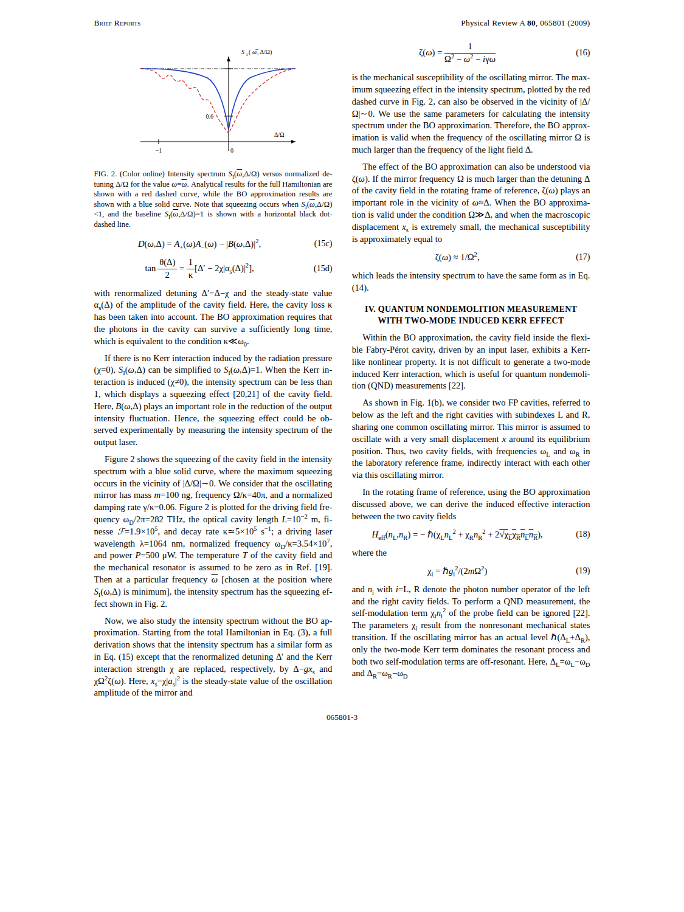Brief Reports
Physical Review A 80, 065801 (2009)
0.6 −1 0 S I ( ω̅ , Δ/Ω) Δ/Ω
FIG. 2. (Color online) Intensity spectrum SI(ω,Δ/Ω) versus normalized detuning Δ/Ω for the value ω=ω. Analytical results for the full Hamiltonian are shown with a red dashed curve, while the BO approximation results are shown with a blue solid curve. Note that squeezing occurs when SI(ω,Δ/Ω)<1, and the baseline SI(ω,Δ/Ω)=1 is shown with a horizontal black dot-dashed line.
D(ω,Δ) = A+(ω)A−(ω) − |B(ω,Δ)|2,
(15c)
tan θ(Δ) 2 = 1 κ[Δ′ − 2χ|αs(Δ)|2],
(15d)
with renormalized detuning Δ′=Δ−χ and the steady-state value αs(Δ) of the amplitude of the cavity field. Here, the cavity loss κ has been taken into account. The BO approximation requires that the photons in the cavity can survive a sufficiently long time, which is equivalent to the condition κ≪ω0.
If there is no Kerr interaction induced by the radiation pressure (χ=0), SI(ω,Δ) can be simplified to SI(ω,Δ)=1. When the Kerr interaction is induced (χ≠0), the intensity spectrum can be less than 1, which displays a squeezing effect [20,21] of the cavity field. Here, B(ω,Δ) plays an important role in the reduction of the output intensity fluctuation. Hence, the squeezing effect could be observed experimentally by measuring the intensity spectrum of the output laser.
Figure 2 shows the squeezing of the cavity field in the intensity spectrum with a blue solid curve, where the maximum squeezing occurs in the vicinity of |Δ/Ω|∼0. We consider that the oscillating mirror has mass m=100 ng, frequency Ω/κ=40π, and a normalized damping rate γ/κ=0.06. Figure 2 is plotted for the driving field frequency ωD/2π=282 THz, the optical cavity length L=10−2 m, finesse ℱ=1.9×105, and decay rate κ≃5×105 s−1; a driving laser wavelength λ=1064 nm, normalized frequency ωD/κ=3.54×107, and power P=500 μW. The temperature T of the cavity field and the mechanical resonator is assumed to be zero as in Ref. [19]. Then at a particular frequency ω [chosen at the position where SI(ω,Δ) is minimum], the intensity spectrum has the squeezing effect shown in Fig. 2.
Now, we also study the intensity spectrum without the BO approximation. Starting from the total Hamiltonian in Eq. (3), a full derivation shows that the intensity spectrum has a similar form as in Eq. (15) except that the renormalized detuning Δ′ and the Kerr interaction strength χ are replaced, respectively, by Δ−gxs and χΩ2ζ(ω). Here, xs=χ|as|2 is the steady-state value of the oscillation amplitude of the mirror and
ζ(ω) = 1 Ω2 − ω2 − iγω
(16)
is the mechanical susceptibility of the oscillating mirror. The maximum squeezing effect in the intensity spectrum, plotted by the red dashed curve in Fig. 2, can also be observed in the vicinity of |Δ/Ω|∼0. We use the same parameters for calculating the intensity spectrum under the BO approximation. Therefore, the BO approximation is valid when the frequency of the oscillating mirror Ω is much larger than the frequency of the light field Δ.
The effect of the BO approximation can also be understood via ζ(ω). If the mirror frequency Ω is much larger than the detuning Δ of the cavity field in the rotating frame of reference, ζ(ω) plays an important role in the vicinity of ω≈Δ. When the BO approximation is valid under the condition Ω≫Δ, and when the macroscopic displacement xs is extremely small, the mechanical susceptibility is approximately equal to
ζ(ω) ≈ 1/Ω2,
(17)
which leads the intensity spectrum to have the same form as in Eq. (14).
IV. Quantum nondemolition measurement with two-mode induced Kerr effect
Within the BO approximation, the cavity field inside the flexible Fabry-Pérot cavity, driven by an input laser, exhibits a Kerr-like nonlinear property. It is not difficult to generate a two-mode induced Kerr interaction, which is useful for quantum nondemolition (QND) measurements [22].
As shown in Fig. 1(b), we consider two FP cavities, referred to below as the left and the right cavities with subindexes L and R, sharing one common oscillating mirror. This mirror is assumed to oscillate with a very small displacement x around its equilibrium position. Thus, two cavity fields, with frequencies ωL and ωR in the laboratory reference frame, indirectly interact with each other via this oscillating mirror.
In the rotating frame of reference, using the BO approximation discussed above, we can derive the induced effective interaction between the two cavity fields
Heff(nL,nR) = − ℏ(χLnL2 + χRnR2 + 2√χLχRnLnR),
(18)
where the
χi = ℏgi2/(2m Ω2)
(19)
and ni with i=L, R denote the photon number operator of the left and the right cavity fields. To perform a QND measurement, the self-modulation term χini2 of the probe field can be ignored [22]. The parameters χi result from the nonresonant mechanical states transition. If the oscillating mirror has an actual level ℏ(ΔL+ΔR), only the two-mode Kerr term dominates the resonant process and both two self-modulation terms are off-resonant. Here, ΔL=ωL−ωD and ΔR=ωR−ωD
065801-3